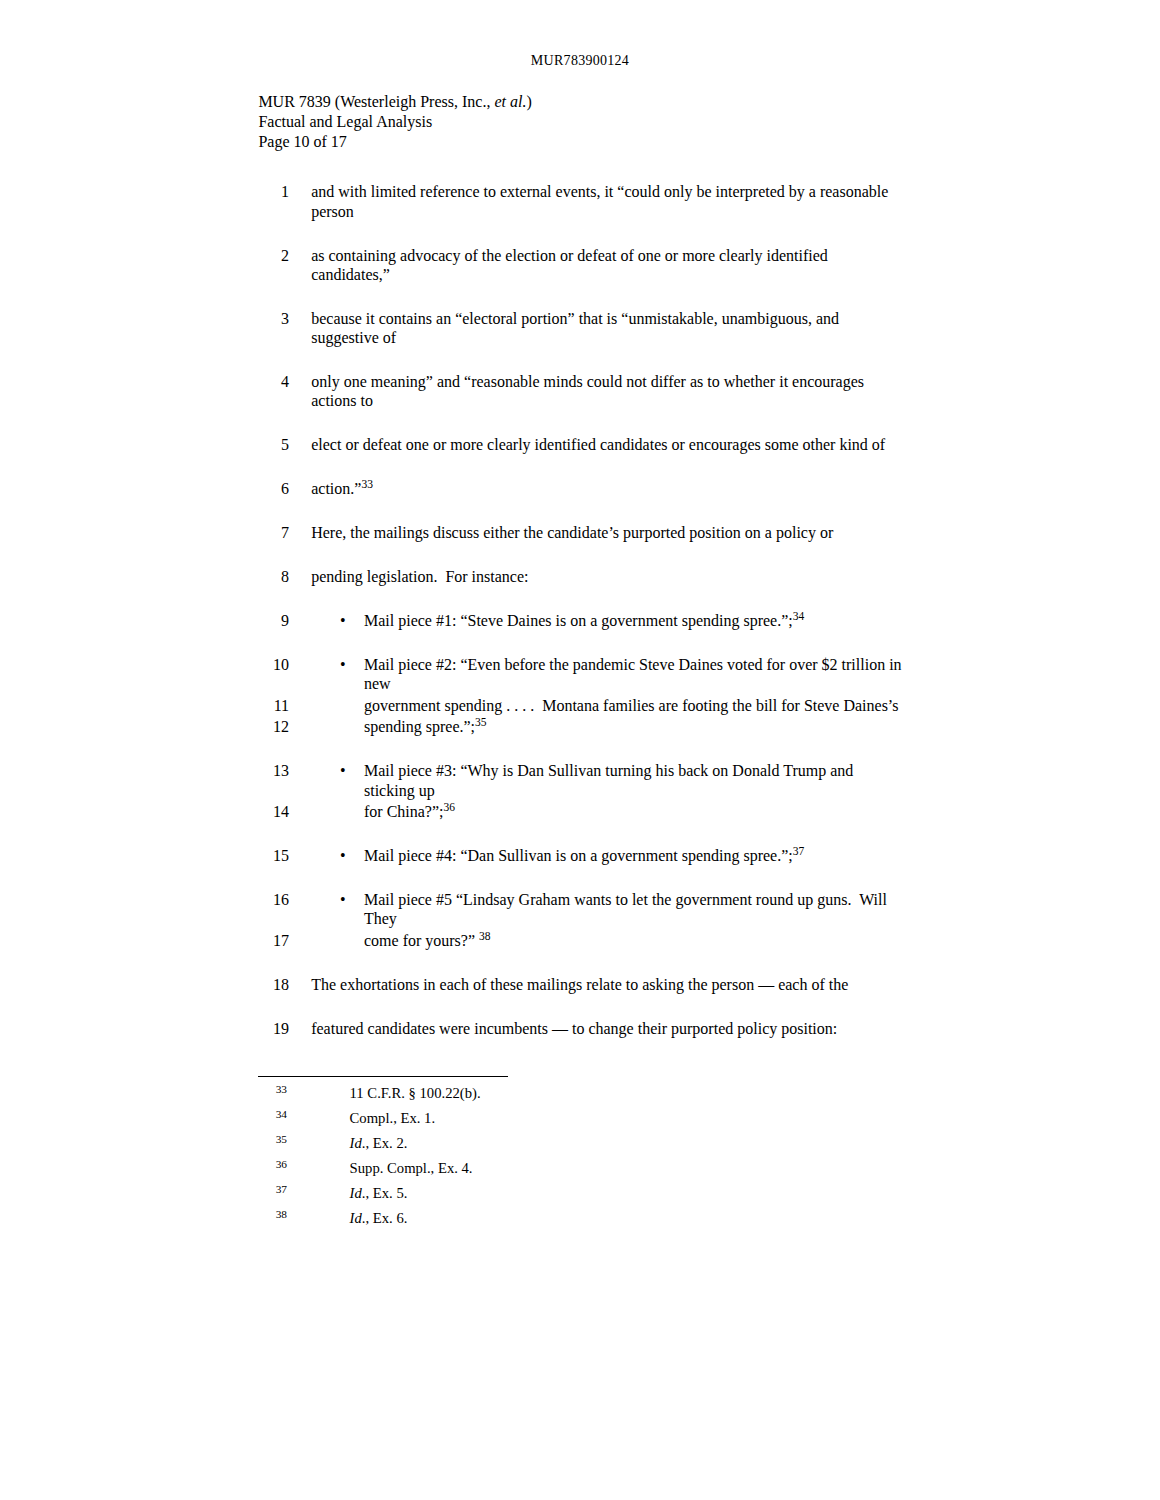MUR783900124
MUR 7839 (Westerleigh Press, Inc., et al.)
Factual and Legal Analysis
Page 10 of 17
and with limited reference to external events, it “could only be interpreted by a reasonable person
as containing advocacy of the election or defeat of one or more clearly identified candidates,”
because it contains an “electoral portion” that is “unmistakable, unambiguous, and suggestive of
only one meaning” and “reasonable minds could not differ as to whether it encourages actions to
elect or defeat one or more clearly identified candidates or encourages some other kind of
action.”33
Here, the mailings discuss either the candidate’s purported position on a policy or
pending legislation. For instance:
•
Mail piece #1: “Steve Daines is on a government spending spree.”;34
•
Mail piece #2: “Even before the pandemic Steve Daines voted for over $2 trillion in new
government spending . . . . Montana families are footing the bill for Steve Daines’s
spending spree.”;35
•
Mail piece #3: “Why is Dan Sullivan turning his back on Donald Trump and sticking up
for China?”;36
•
Mail piece #4: “Dan Sullivan is on a government spending spree.”;37
•
Mail piece #5 “Lindsay Graham wants to let the government round up guns. Will They
come for yours?” 38
The exhortations in each of these mailings relate to asking the person — each of the
featured candidates were incumbents — to change their purported policy position:
3311 C.F.R. § 100.22(b).
34 Compl., Ex. 1.
35 Id., Ex. 2.
36 Supp. Compl., Ex. 4.
37 Id., Ex. 5.
38 Id., Ex. 6.